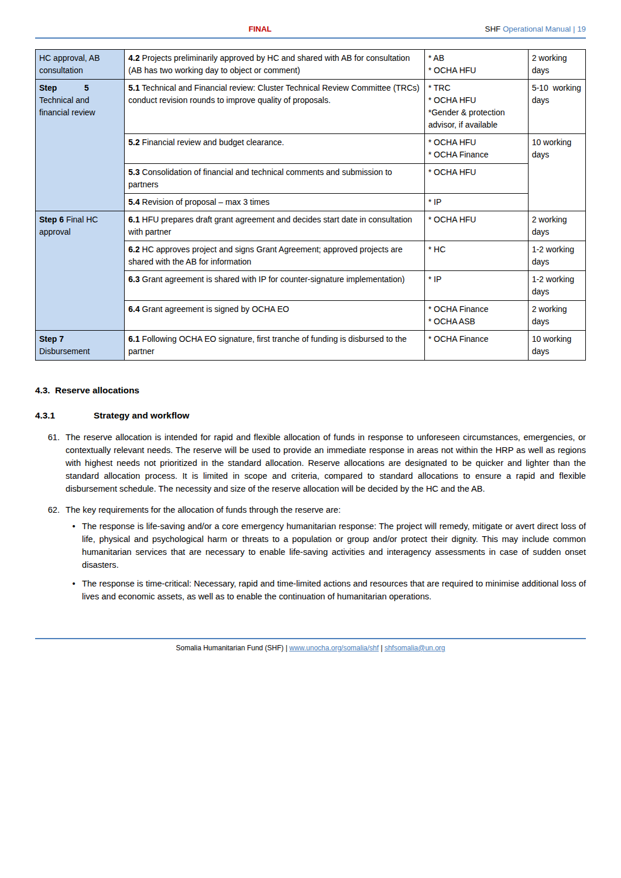FINAL
SHF Operational Manual | 19
| HC approval, AB consultation | 4.2 Projects preliminarily approved by HC and shared with AB for consultation (AB has two working day to object or comment) | * AB * OCHA HFU | 2 working days |
| Step 5 Technical and financial review | 5.1 Technical and Financial review: Cluster Technical Review Committee (TRCs) conduct revision rounds to improve quality of proposals. | * TRC * OCHA HFU *Gender & protection advisor, if available | 5-10 working days |
| 5.2 Financial review and budget clearance. | * OCHA HFU * OCHA Finance | 10 working days |
| 5.3 Consolidation of financial and technical comments and submission to partners | * OCHA HFU |
| 5.4 Revision of proposal – max 3 times | * IP |
| Step 6 Final HC approval | 6.1 HFU prepares draft grant agreement and decides start date in consultation with partner | * OCHA HFU | 2 working days |
| 6.2 HC approves project and signs Grant Agreement; approved projects are shared with the AB for information | * HC | 1-2 working days |
| 6.3 Grant agreement is shared with IP for counter-signature implementation) | * IP | 1-2 working days |
| 6.4 Grant agreement is signed by OCHA EO | * OCHA Finance * OCHA ASB | 2 working days |
| Step 7 Disbursement | 6.1 Following OCHA EO signature, first tranche of funding is disbursed to the partner | * OCHA Finance | 10 working days |
4.3. Reserve allocations
4.3.1 Strategy and workflow
61. The reserve allocation is intended for rapid and flexible allocation of funds in response to unforeseen circumstances, emergencies, or contextually relevant needs. The reserve will be used to provide an immediate response in areas not within the HRP as well as regions with highest needs not prioritized in the standard allocation. Reserve allocations are designated to be quicker and lighter than the standard allocation process. It is limited in scope and criteria, compared to standard allocations to ensure a rapid and flexible disbursement schedule. The necessity and size of the reserve allocation will be decided by the HC and the AB.
62. The key requirements for the allocation of funds through the reserve are:
• The response is life-saving and/or a core emergency humanitarian response: The project will remedy, mitigate or avert direct loss of life, physical and psychological harm or threats to a population or group and/or protect their dignity. This may include common humanitarian services that are necessary to enable life-saving activities and interagency assessments in case of sudden onset disasters.
• The response is time-critical: Necessary, rapid and time-limited actions and resources that are required to minimise additional loss of lives and economic assets, as well as to enable the continuation of humanitarian operations.
Somalia Humanitarian Fund (SHF) | www.unocha.org/somalia/shf | shfsomalia@un.org